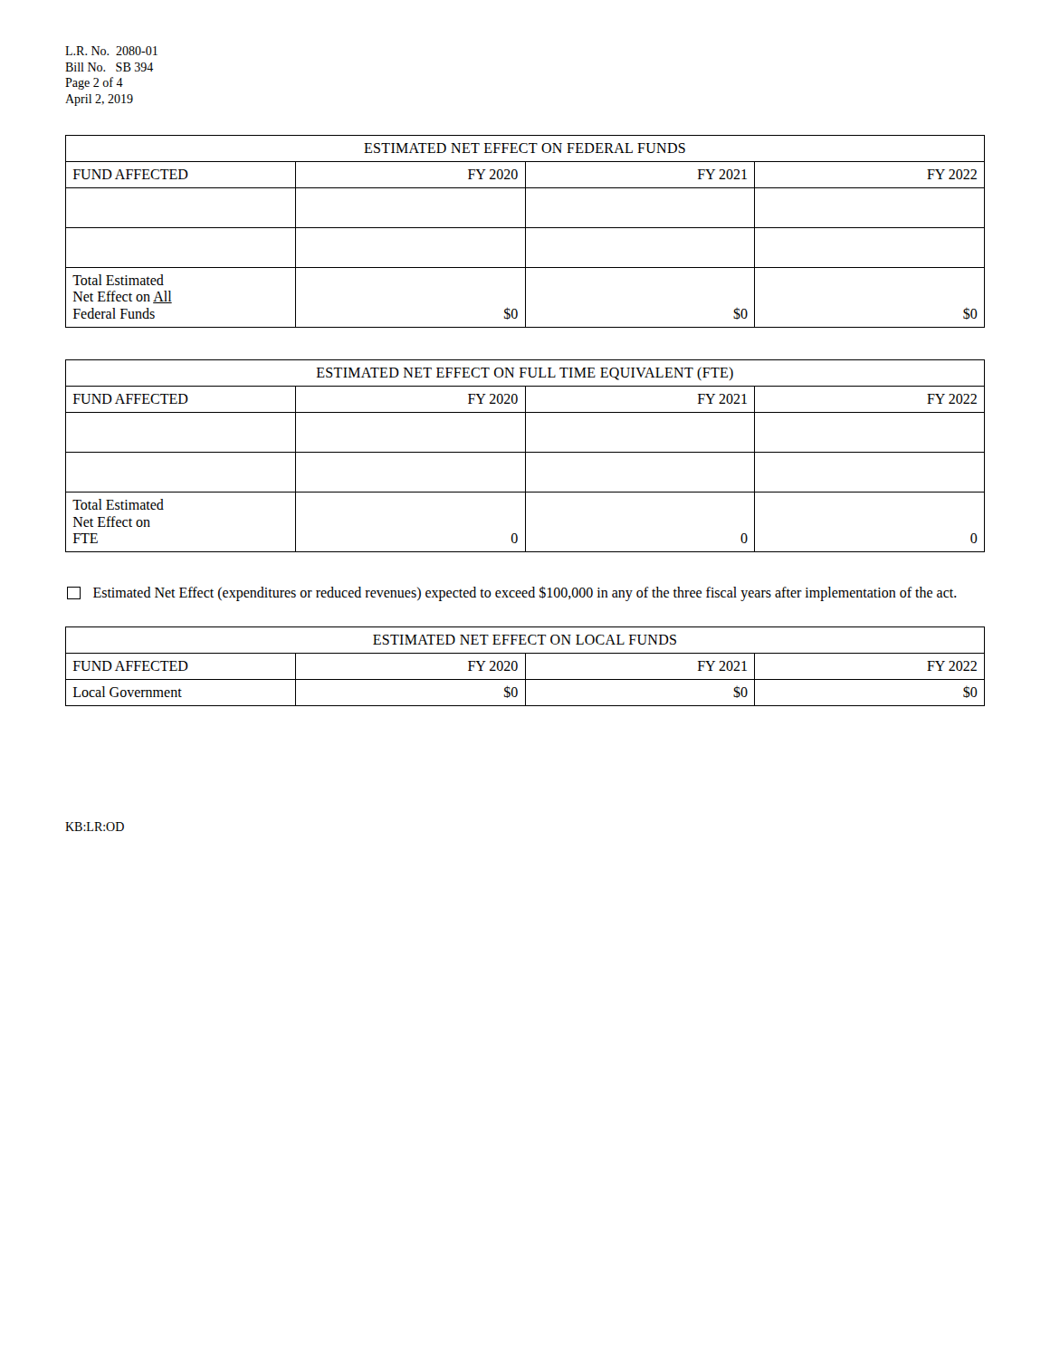L.R. No. 2080-01
Bill No. SB 394
Page 2 of 4
April 2, 2019
| ESTIMATED NET EFFECT ON FEDERAL FUNDS |
| FUND AFFECTED | FY 2020 | FY 2021 | FY 2022 |
| Total Estimated Net Effect on All Federal Funds | $0 | $0 | $0 |
| ESTIMATED NET EFFECT ON FULL TIME EQUIVALENT (FTE) |
| FUND AFFECTED | FY 2020 | FY 2021 | FY 2022 |
| Total Estimated Net Effect on FTE | 0 | 0 | 0 |
Estimated Net Effect (expenditures or reduced revenues) expected to exceed $100,000 in any of the three fiscal years after implementation of the act.
| ESTIMATED NET EFFECT ON LOCAL FUNDS |
| FUND AFFECTED | FY 2020 | FY 2021 | FY 2022 |
| Local Government | $0 | $0 | $0 |
KB:LR:OD